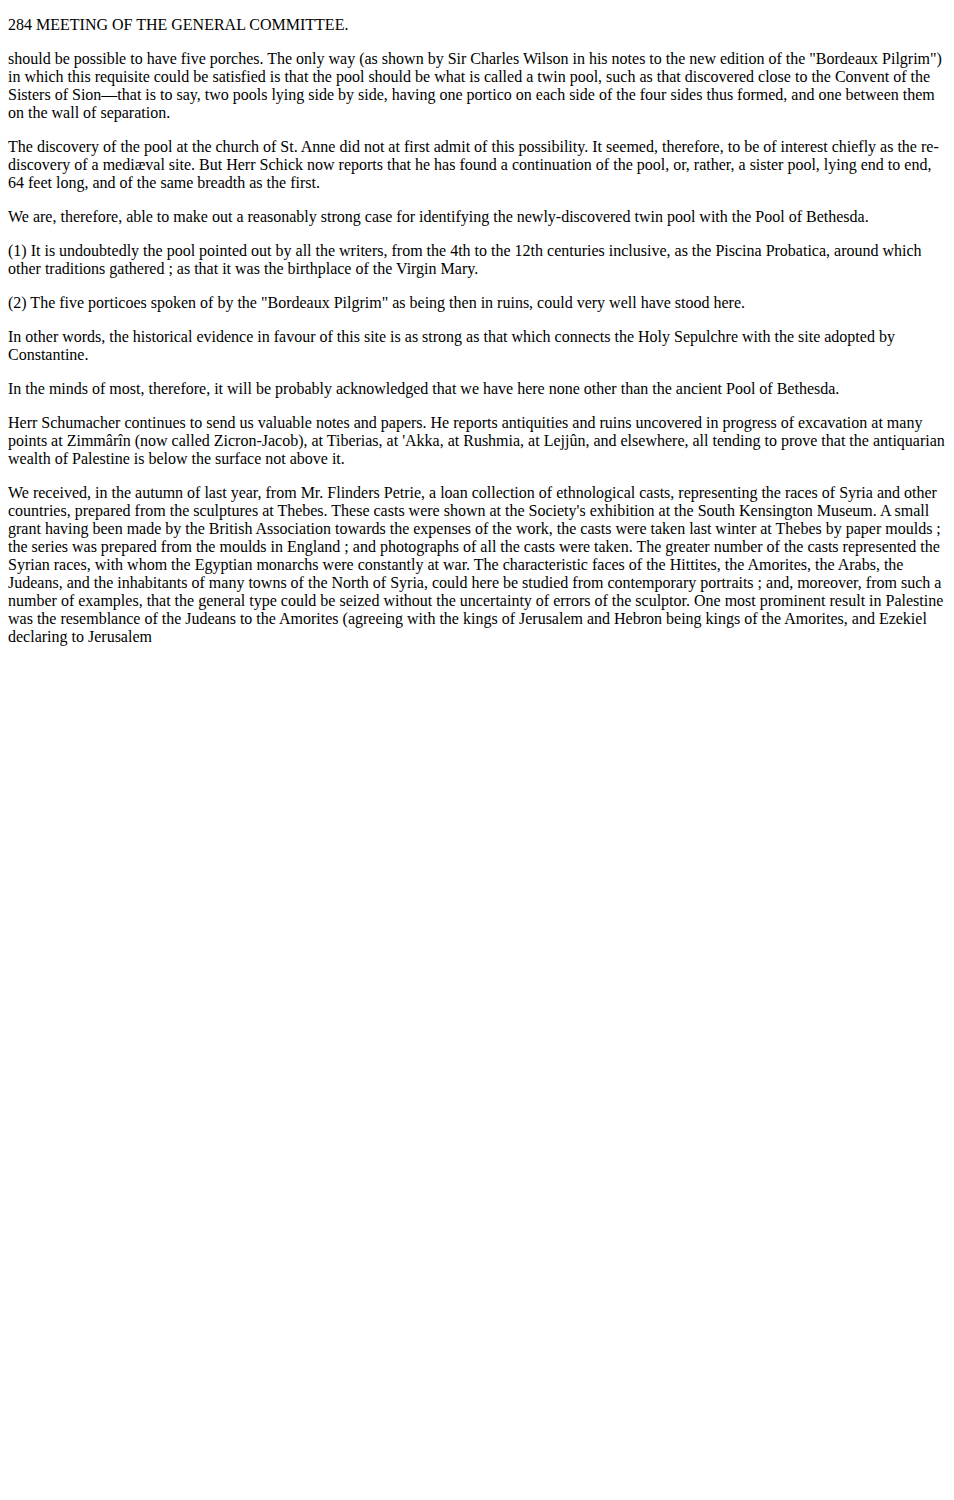284 MEETING OF THE GENERAL COMMITTEE.
should be possible to have five porches. The only way (as shown by Sir Charles Wilson in his notes to the new edition of the "Bordeaux Pilgrim") in which this requisite could be satisfied is that the pool should be what is called a twin pool, such as that discovered close to the Convent of the Sisters of Sion—that is to say, two pools lying side by side, having one portico on each side of the four sides thus formed, and one between them on the wall of separation.
The discovery of the pool at the church of St. Anne did not at first admit of this possibility. It seemed, therefore, to be of interest chiefly as the re-discovery of a mediæval site. But Herr Schick now reports that he has found a continuation of the pool, or, rather, a sister pool, lying end to end, 64 feet long, and of the same breadth as the first.
We are, therefore, able to make out a reasonably strong case for identifying the newly-discovered twin pool with the Pool of Bethesda.
(1) It is undoubtedly the pool pointed out by all the writers, from the 4th to the 12th centuries inclusive, as the Piscina Probatica, around which other traditions gathered ; as that it was the birthplace of the Virgin Mary.
(2) The five porticoes spoken of by the "Bordeaux Pilgrim" as being then in ruins, could very well have stood here.
In other words, the historical evidence in favour of this site is as strong as that which connects the Holy Sepulchre with the site adopted by Constantine.
In the minds of most, therefore, it will be probably acknowledged that we have here none other than the ancient Pool of Bethesda.
Herr Schumacher continues to send us valuable notes and papers. He reports antiquities and ruins uncovered in progress of excavation at many points at Zimmârîn (now called Zicron-Jacob), at Tiberias, at 'Akka, at Rushmia, at Lejjûn, and elsewhere, all tending to prove that the antiquarian wealth of Palestine is below the surface not above it.
We received, in the autumn of last year, from Mr. Flinders Petrie, a loan collection of ethnological casts, representing the races of Syria and other countries, prepared from the sculptures at Thebes. These casts were shown at the Society's exhibition at the South Kensington Museum. A small grant having been made by the British Association towards the expenses of the work, the casts were taken last winter at Thebes by paper moulds ; the series was prepared from the moulds in England ; and photographs of all the casts were taken. The greater number of the casts represented the Syrian races, with whom the Egyptian monarchs were constantly at war. The characteristic faces of the Hittites, the Amorites, the Arabs, the Judeans, and the inhabitants of many towns of the North of Syria, could here be studied from contemporary portraits ; and, moreover, from such a number of examples, that the general type could be seized without the uncertainty of errors of the sculptor. One most prominent result in Palestine was the resemblance of the Judeans to the Amorites (agreeing with the kings of Jerusalem and Hebron being kings of the Amorites, and Ezekiel declaring to Jerusalem